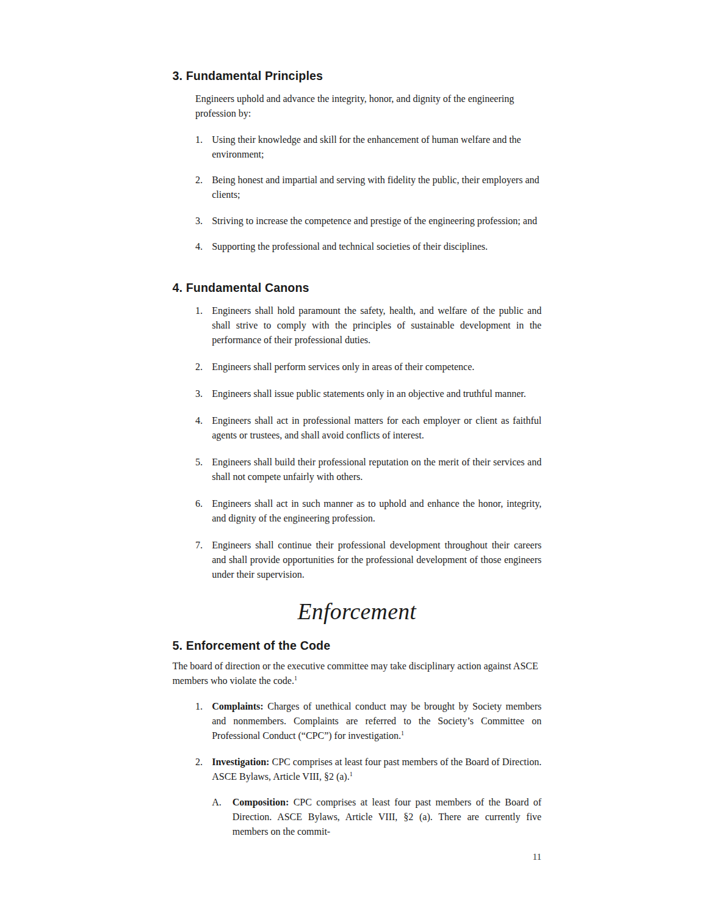3. Fundamental Principles
Engineers uphold and advance the integrity, honor, and dignity of the engineering profession by:
1. Using their knowledge and skill for the enhancement of human welfare and the environment;
2. Being honest and impartial and serving with fidelity the public, their employers and clients;
3. Striving to increase the competence and prestige of the engineering profession; and
4. Supporting the professional and technical societies of their disciplines.
4. Fundamental Canons
1. Engineers shall hold paramount the safety, health, and welfare of the public and shall strive to comply with the principles of sustainable development in the performance of their professional duties.
2. Engineers shall perform services only in areas of their competence.
3. Engineers shall issue public statements only in an objective and truthful manner.
4. Engineers shall act in professional matters for each employer or client as faithful agents or trustees, and shall avoid conflicts of interest.
5. Engineers shall build their professional reputation on the merit of their services and shall not compete unfairly with others.
6. Engineers shall act in such manner as to uphold and enhance the honor, integrity, and dignity of the engineering profession.
7. Engineers shall continue their professional development throughout their careers and shall provide opportunities for the professional development of those engineers under their supervision.
Enforcement
5. Enforcement of the Code
The board of direction or the executive committee may take disciplinary action against ASCE members who violate the code.1
1. Complaints: Charges of unethical conduct may be brought by Society members and nonmembers. Complaints are referred to the Society’s Committee on Professional Conduct (“CPC”) for investigation.1
2. Investigation: CPC comprises at least four past members of the Board of Direction. ASCE Bylaws, Article VIII, §2 (a).1
A. Composition: CPC comprises at least four past members of the Board of Direction. ASCE Bylaws, Article VIII, §2 (a). There are currently five members on the commit-
11